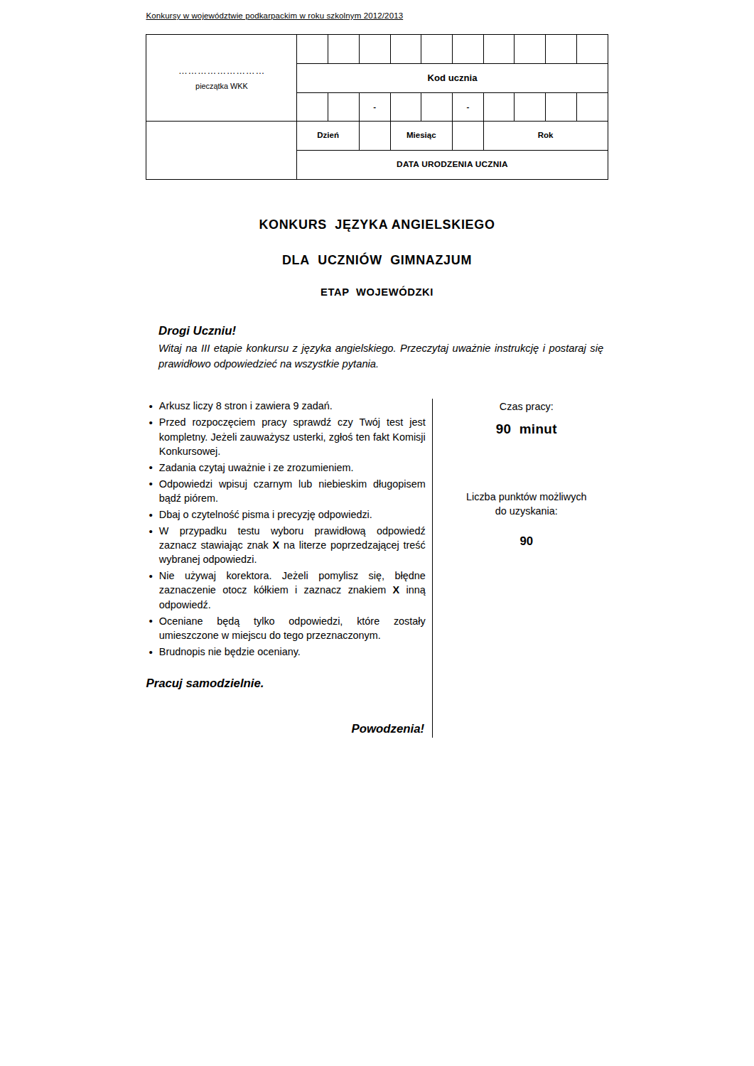Konkursy w województwie podkarpackim w roku szkolnym 2012/2013
| ……………………… pieczątka WKK | | | | | | | | | | |
| Kod ucznia |
| | | - | | | - | | | | |
| | Dzień | | Miesiąc | | Rok |
| DATA URODZENIA UCZNIA |
KONKURS JĘZYKA ANGIELSKIEGO
DLA UCZNIÓW GIMNAZJUM
ETAP WOJEWÓDZKI
Drogi Uczniu!
Witaj na III etapie konkursu z języka angielskiego. Przeczytaj uważnie instrukcję i postaraj się prawidłowo odpowiedzieć na wszystkie pytania.
Arkusz liczy 8 stron i zawiera 9 zadań.
Przed rozpoczęciem pracy sprawdź czy Twój test jest kompletny. Jeżeli zauważysz usterki, zgłoś ten fakt Komisji Konkursowej.
Zadania czytaj uważnie i ze zrozumieniem.
Odpowiedzi wpisuj czarnym lub niebieskim długopisem bądź piórem.
Dbaj o czytelność pisma i precyzję odpowiedzi.
W przypadku testu wyboru prawidłową odpowiedź zaznacz stawiając znak X na literze poprzedzającej treść wybranej odpowiedzi.
Nie używaj korektora. Jeżeli pomylisz się, błędne zaznaczenie otocz kółkiem i zaznacz znakiem X inną odpowiedź.
Oceniane będą tylko odpowiedzi, które zostały umieszczone w miejscu do tego przeznaczonym.
Brudnopis nie będzie oceniany.
Pracuj samodzielnie.
Powodzenia!
Czas pracy:
90 minut
Liczba punktów możliwych
do uzyskania:
90